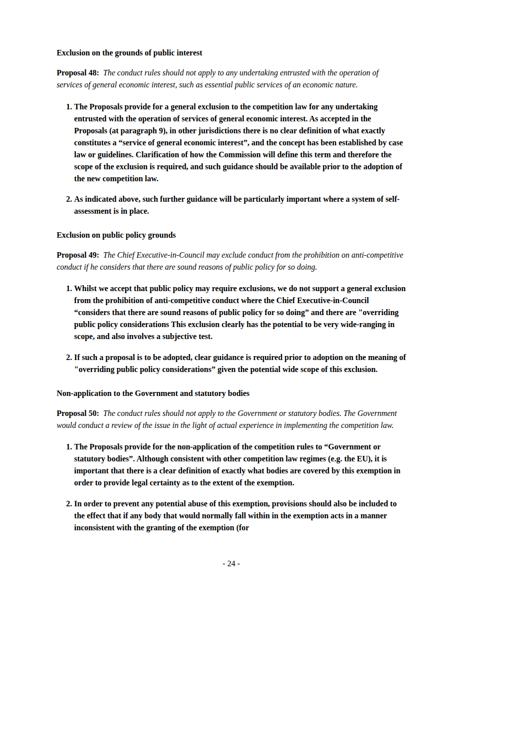Exclusion on the grounds of public interest
Proposal 48: The conduct rules should not apply to any undertaking entrusted with the operation of services of general economic interest, such as essential public services of an economic nature.
The Proposals provide for a general exclusion to the competition law for any undertaking entrusted with the operation of services of general economic interest. As accepted in the Proposals (at paragraph 9), in other jurisdictions there is no clear definition of what exactly constitutes a “service of general economic interest”, and the concept has been established by case law or guidelines. Clarification of how the Commission will define this term and therefore the scope of the exclusion is required, and such guidance should be available prior to the adoption of the new competition law.
As indicated above, such further guidance will be particularly important where a system of self-assessment is in place.
Exclusion on public policy grounds
Proposal 49: The Chief Executive-in-Council may exclude conduct from the prohibition on anti-competitive conduct if he considers that there are sound reasons of public policy for so doing.
Whilst we accept that public policy may require exclusions, we do not support a general exclusion from the prohibition of anti-competitive conduct where the Chief Executive-in-Council “considers that there are sound reasons of public policy for so doing” and there are "overriding public policy considerations This exclusion clearly has the potential to be very wide-ranging in scope, and also involves a subjective test.
If such a proposal is to be adopted, clear guidance is required prior to adoption on the meaning of "overriding public policy considerations” given the potential wide scope of this exclusion.
Non-application to the Government and statutory bodies
Proposal 50: The conduct rules should not apply to the Government or statutory bodies. The Government would conduct a review of the issue in the light of actual experience in implementing the competition law.
The Proposals provide for the non-application of the competition rules to “Government or statutory bodies”. Although consistent with other competition law regimes (e.g. the EU), it is important that there is a clear definition of exactly what bodies are covered by this exemption in order to provide legal certainty as to the extent of the exemption.
In order to prevent any potential abuse of this exemption, provisions should also be included to the effect that if any body that would normally fall within in the exemption acts in a manner inconsistent with the granting of the exemption (for
- 24 -